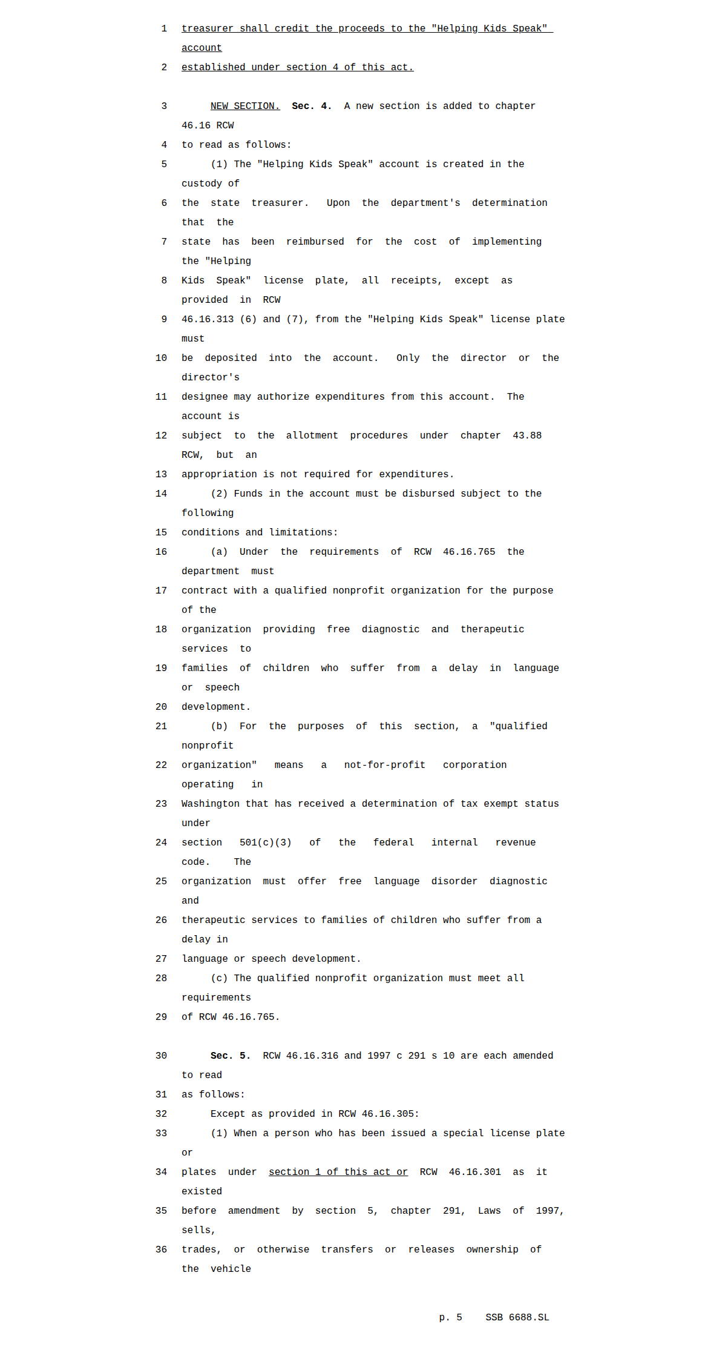1 treasurer shall credit the proceeds to the "Helping Kids Speak" account
2 established under section 4 of this act.
3 NEW SECTION. Sec. 4. A new section is added to chapter 46.16 RCW
4 to read as follows:
5 (1) The "Helping Kids Speak" account is created in the custody of
6 the state treasurer. Upon the department's determination that the
7 state has been reimbursed for the cost of implementing the "Helping
8 Kids Speak" license plate, all receipts, except as provided in RCW
946.16.313 (6) and (7), from the "Helping Kids Speak" license plate must
10 be deposited into the account. Only the director or the director's
11 designee may authorize expenditures from this account. The account is
12 subject to the allotment procedures under chapter 43.88 RCW, but an
13 appropriation is not required for expenditures.
14 (2) Funds in the account must be disbursed subject to the following
15 conditions and limitations:
16 (a) Under the requirements of RCW 46.16.765 the department must
17 contract with a qualified nonprofit organization for the purpose of the
18 organization providing free diagnostic and therapeutic services to
19 families of children who suffer from a delay in language or speech
20 development.
21 (b) For the purposes of this section, a "qualified nonprofit
22 organization" means a not-for-profit corporation operating in
23 Washington that has received a determination of tax exempt status under
24 section 501(c)(3) of the federal internal revenue code. The
25 organization must offer free language disorder diagnostic and
26 therapeutic services to families of children who suffer from a delay in
27 language or speech development.
28 (c) The qualified nonprofit organization must meet all requirements
29 of RCW 46.16.765.
30 Sec. 5. RCW 46.16.316 and 1997 c 291 s 10 are each amended to read
31 as follows:
32 Except as provided in RCW 46.16.305:
33 (1) When a person who has been issued a special license plate or
34 plates under section 1 of this act or RCW 46.16.301 as it existed
35 before amendment by section 5, chapter 291, Laws of 1997, sells,
36 trades, or otherwise transfers or releases ownership of the vehicle
p. 5 SSB 6688.SL